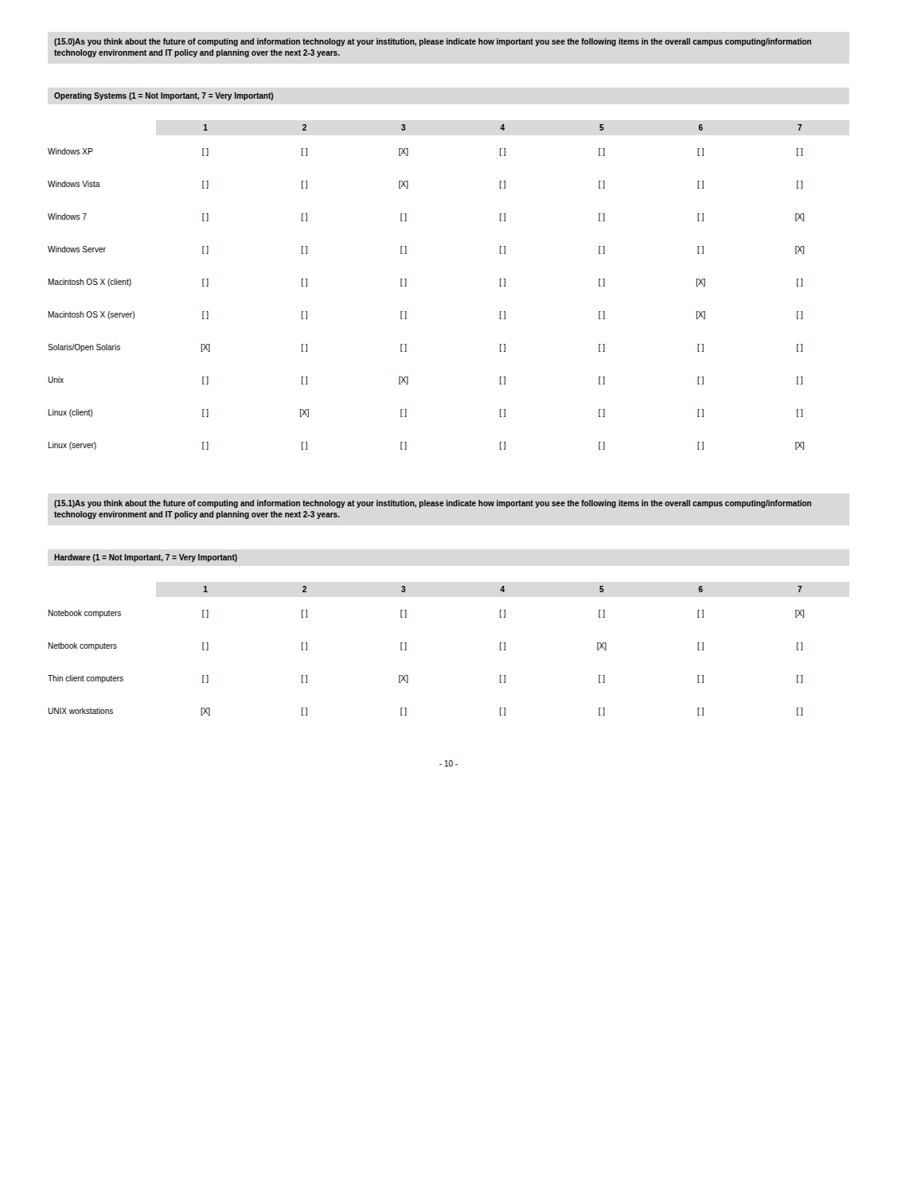(15.0)As you think about the future of computing and information technology at your institution, please indicate how important you see the following items in the overall campus computing/information technology environment and IT policy and planning over the next 2-3 years.
Operating Systems (1 = Not Important, 7 = Very Important)
| | 1 | 2 | 3 | 4 | 5 | 6 | 7 |
| --- | --- | --- | --- | --- | --- | --- | --- |
| Windows XP | [ ] | [ ] | [X] | [ ] | [ ] | [ ] | [ ] |
| Windows Vista | [ ] | [ ] | [X] | [ ] | [ ] | [ ] | [ ] |
| Windows 7 | [ ] | [ ] | [ ] | [ ] | [ ] | [ ] | [X] |
| Windows Server | [ ] | [ ] | [ ] | [ ] | [ ] | [ ] | [X] |
| Macintosh OS X (client) | [ ] | [ ] | [ ] | [ ] | [ ] | [X] | [ ] |
| Macintosh OS X (server) | [ ] | [ ] | [ ] | [ ] | [ ] | [X] | [ ] |
| Solaris/Open Solaris | [X] | [ ] | [ ] | [ ] | [ ] | [ ] | [ ] |
| Unix | [ ] | [ ] | [X] | [ ] | [ ] | [ ] | [ ] |
| Linux (client) | [ ] | [X] | [ ] | [ ] | [ ] | [ ] | [ ] |
| Linux (server) | [ ] | [ ] | [ ] | [ ] | [ ] | [ ] | [X] |
(15.1)As you think about the future of computing and information technology at your institution, please indicate how important you see the following items in the overall campus computing/information technology environment and IT policy and planning over the next 2-3 years.
Hardware (1 = Not Important, 7 = Very Important)
| | 1 | 2 | 3 | 4 | 5 | 6 | 7 |
| --- | --- | --- | --- | --- | --- | --- | --- |
| Notebook computers | [ ] | [ ] | [ ] | [ ] | [ ] | [ ] | [X] |
| Netbook computers | [ ] | [ ] | [ ] | [ ] | [X] | [ ] | [ ] |
| Thin client computers | [ ] | [ ] | [X] | [ ] | [ ] | [ ] | [ ] |
| UNIX workstations | [X] | [ ] | [ ] | [ ] | [ ] | [ ] | [ ] |
- 10 -